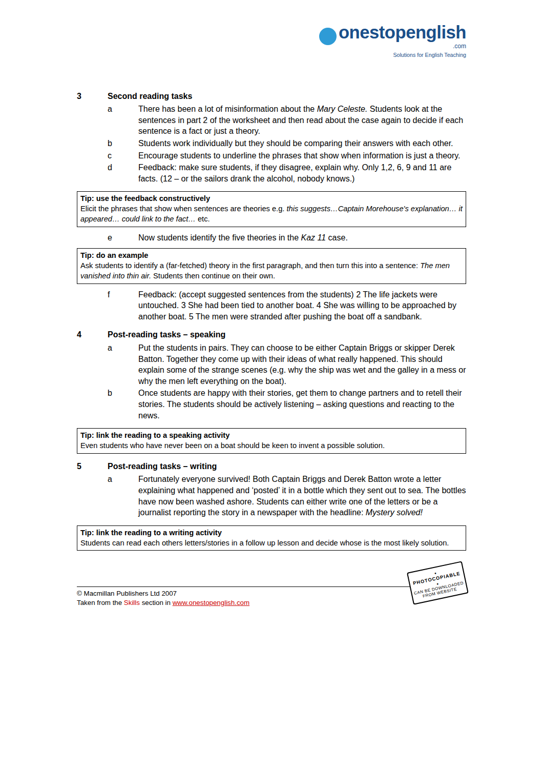one stop english .com Solutions for English Teaching
3 Second reading tasks
a There has been a lot of misinformation about the Mary Celeste. Students look at the sentences in part 2 of the worksheet and then read about the case again to decide if each sentence is a fact or just a theory.
b Students work individually but they should be comparing their answers with each other.
c Encourage students to underline the phrases that show when information is just a theory.
d Feedback: make sure students, if they disagree, explain why. Only 1,2, 6, 9 and 11 are facts. (12 – or the sailors drank the alcohol, nobody knows.)
Tip: use the feedback constructively
Elicit the phrases that show when sentences are theories e.g. this suggests…Captain Morehouse's explanation… it appeared… could link to the fact… etc.
e Now students identify the five theories in the Kaz 11 case.
Tip: do an example
Ask students to identify a (far-fetched) theory in the first paragraph, and then turn this into a sentence: The men vanished into thin air. Students then continue on their own.
f Feedback: (accept suggested sentences from the students) 2 The life jackets were untouched. 3 She had been tied to another boat. 4 She was willing to be approached by another boat. 5 The men were stranded after pushing the boat off a sandbank.
4 Post-reading tasks – speaking
a Put the students in pairs. They can choose to be either Captain Briggs or skipper Derek Batton. Together they come up with their ideas of what really happened. This should explain some of the strange scenes (e.g. why the ship was wet and the galley in a mess or why the men left everything on the boat).
b Once students are happy with their stories, get them to change partners and to retell their stories. The students should be actively listening – asking questions and reacting to the news.
Tip: link the reading to a speaking activity
Even students who have never been on a boat should be keen to invent a possible solution.
5 Post-reading tasks – writing
a Fortunately everyone survived! Both Captain Briggs and Derek Batton wrote a letter explaining what happened and ‘posted’ it in a bottle which they sent out to sea. The bottles have now been washed ashore. Students can either write one of the letters or be a journalist reporting the story in a newspaper with the headline: Mystery solved!
Tip: link the reading to a writing activity
Students can read each others letters/stories in a follow up lesson and decide whose is the most likely solution.
© Macmillan Publishers Ltd 2007
Taken from the Skills section in www.onestopenglish.com
• PHOTOCOPIABLE •
CAN BE DOWNLOADED
FROM WEBSITE